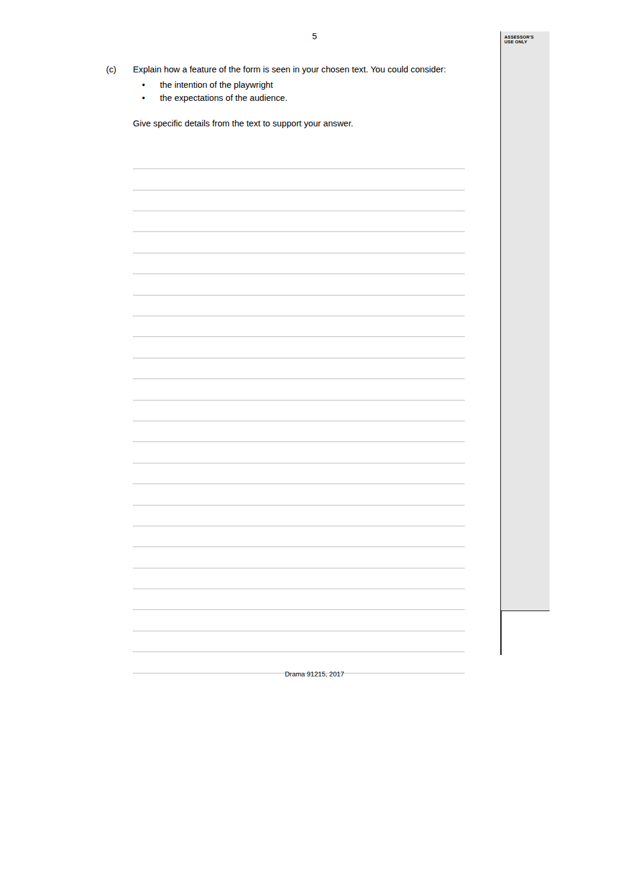5
ASSESSOR'S
USE ONLY
(c)
Explain how a feature of the form is seen in your chosen text. You could consider:
the intention of the playwright
the expectations of the audience.
Give specific details from the text to support your answer.
Drama 91215, 2017